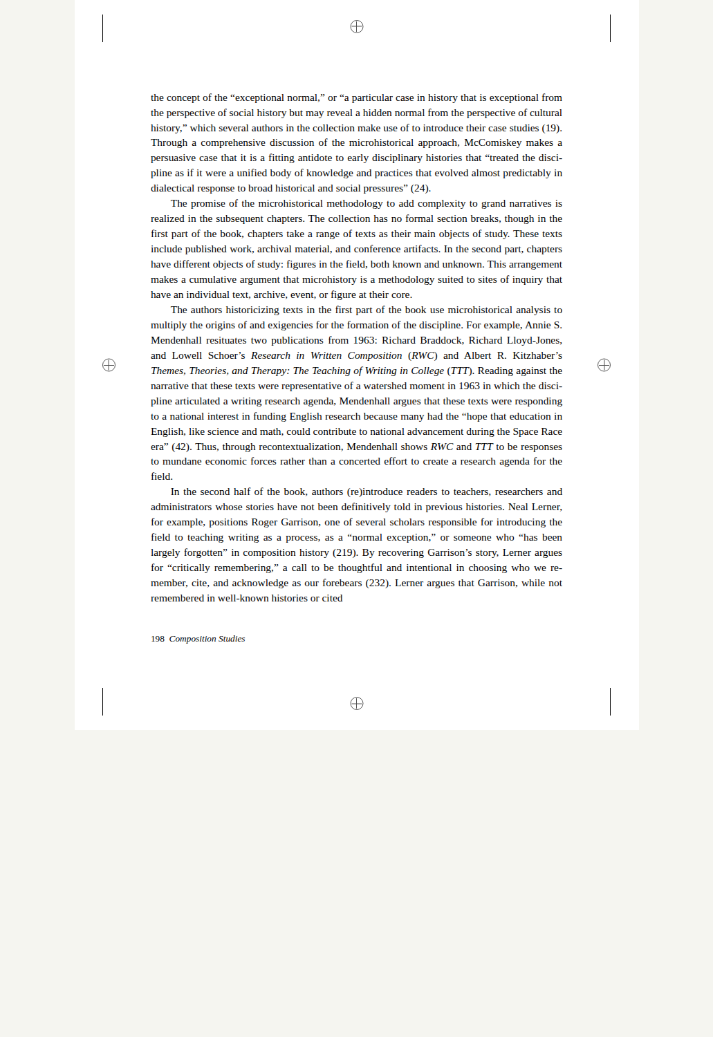the concept of the “exceptional normal,” or “a particular case in history that is exceptional from the perspective of social history but may reveal a hidden normal from the perspective of cultural history,” which several authors in the collection make use of to introduce their case studies (19). Through a comprehensive discussion of the microhistorical approach, McComiskey makes a persuasive case that it is a fitting antidote to early disciplinary histories that “treated the discipline as if it were a unified body of knowledge and practices that evolved almost predictably in dialectical response to broad historical and social pressures” (24).
The promise of the microhistorical methodology to add complexity to grand narratives is realized in the subsequent chapters. The collection has no formal section breaks, though in the first part of the book, chapters take a range of texts as their main objects of study. These texts include published work, archival material, and conference artifacts. In the second part, chapters have different objects of study: figures in the field, both known and unknown. This arrangement makes a cumulative argument that microhistory is a methodology suited to sites of inquiry that have an individual text, archive, event, or figure at their core.
The authors historicizing texts in the first part of the book use microhistorical analysis to multiply the origins of and exigencies for the formation of the discipline. For example, Annie S. Mendenhall resituates two publications from 1963: Richard Braddock, Richard Lloyd-Jones, and Lowell Schoer’s Research in Written Composition (RWC) and Albert R. Kitzhaber’s Themes, Theories, and Therapy: The Teaching of Writing in College (TTT). Reading against the narrative that these texts were representative of a watershed moment in 1963 in which the discipline articulated a writing research agenda, Mendenhall argues that these texts were responding to a national interest in funding English research because many had the “hope that education in English, like science and math, could contribute to national advancement during the Space Race era” (42). Thus, through recontextualization, Mendenhall shows RWC and TTT to be responses to mundane economic forces rather than a concerted effort to create a research agenda for the field.
In the second half of the book, authors (re)introduce readers to teachers, researchers and administrators whose stories have not been definitively told in previous histories. Neal Lerner, for example, positions Roger Garrison, one of several scholars responsible for introducing the field to teaching writing as a process, as a “normal exception,” or someone who “has been largely forgotten” in composition history (219). By recovering Garrison’s story, Lerner argues for “critically remembering,” a call to be thoughtful and intentional in choosing who we remember, cite, and acknowledge as our forebears (232). Lerner argues that Garrison, while not remembered in well-known histories or cited
198 Composition Studies